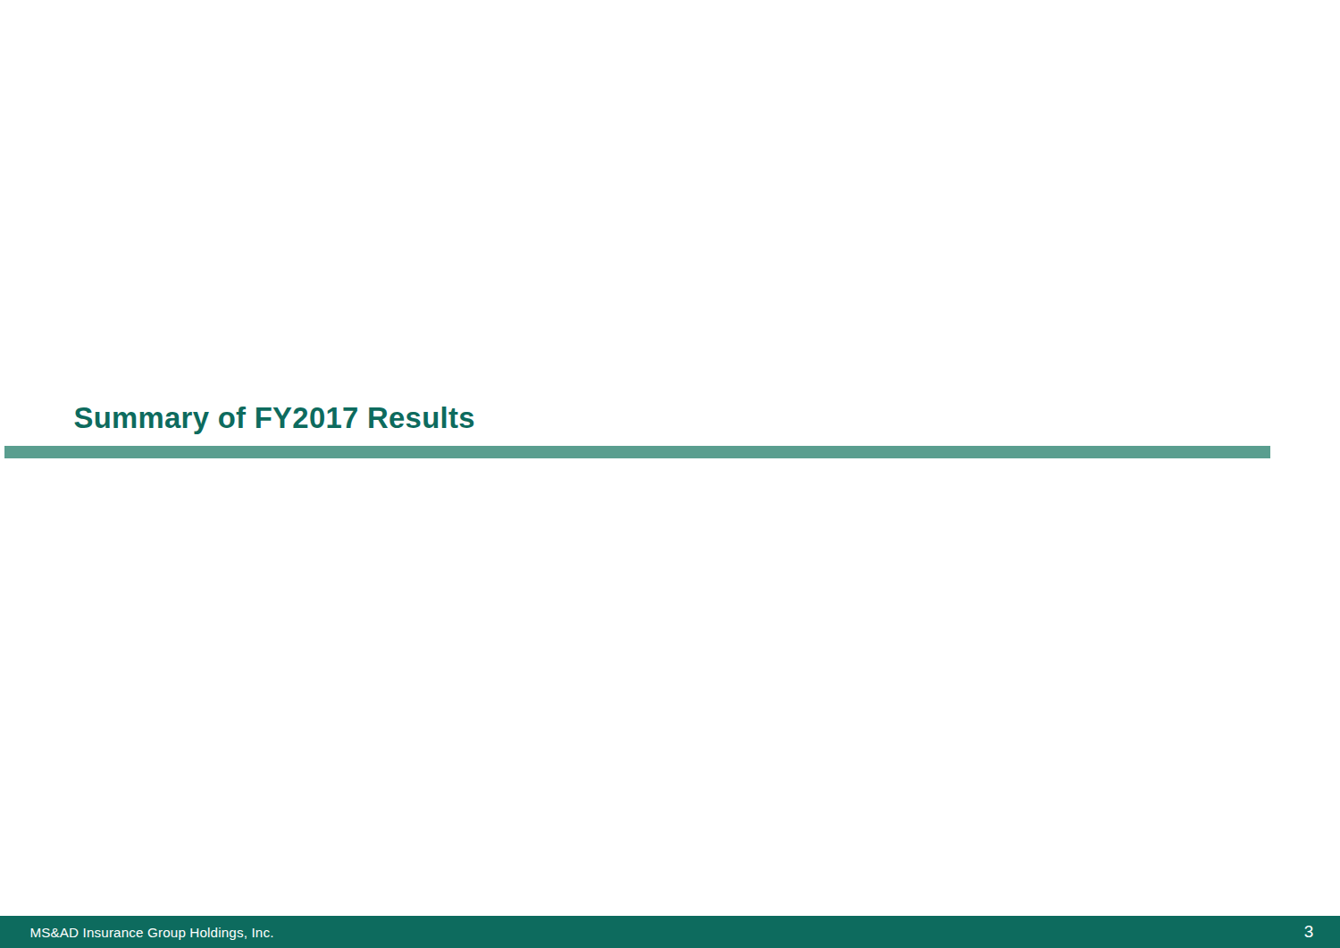Summary of FY2017 Results
MS&AD Insurance Group Holdings, Inc. 3